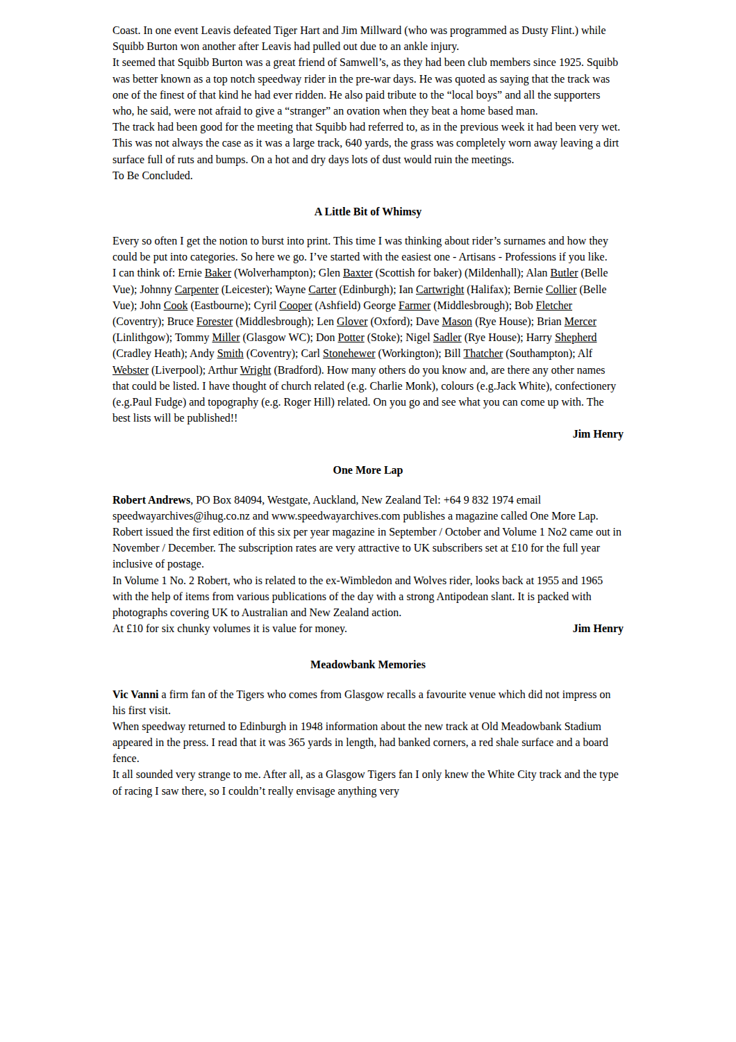Coast. In one event Leavis defeated Tiger Hart and Jim Millward (who was programmed as Dusty Flint.) while Squibb Burton won another after Leavis had pulled out due to an ankle injury.
It seemed that Squibb Burton was a great friend of Samwell’s, as they had been club members since 1925. Squibb was better known as a top notch speedway rider in the pre-war days. He was quoted as saying that the track was one of the finest of that kind he had ever ridden. He also paid tribute to the “local boys” and all the supporters who, he said, were not afraid to give a “stranger” an ovation when they beat a home based man.
The track had been good for the meeting that Squibb had referred to, as in the previous week it had been very wet. This was not always the case as it was a large track, 640 yards, the grass was completely worn away leaving a dirt surface full of ruts and bumps. On a hot and dry days lots of dust would ruin the meetings.
To Be Concluded.
A Little Bit of Whimsy
Every so often I get the notion to burst into print. This time I was thinking about rider’s surnames and how they could be put into categories. So here we go. I’ve started with the easiest one - Artisans - Professions if you like.
I can think of: Ernie Baker (Wolverhampton); Glen Baxter (Scottish for baker) (Mildenhall); Alan Butler (Belle Vue); Johnny Carpenter (Leicester); Wayne Carter (Edinburgh); Ian Cartwright (Halifax); Bernie Collier (Belle Vue); John Cook (Eastbourne); Cyril Cooper (Ashfield) George Farmer (Middlesbrough); Bob Fletcher (Coventry); Bruce Forester (Middlesbrough); Len Glover (Oxford); Dave Mason (Rye House); Brian Mercer (Linlithgow); Tommy Miller (Glasgow WC); Don Potter (Stoke); Nigel Sadler (Rye House); Harry Shepherd (Cradley Heath); Andy Smith (Coventry); Carl Stonehewer (Workington); Bill Thatcher (Southampton); Alf Webster (Liverpool); Arthur Wright (Bradford). How many others do you know and, are there any other names that could be listed. I have thought of church related (e.g. Charlie Monk), colours (e.g.Jack White), confectionery (e.g.Paul Fudge) and topography (e.g. Roger Hill) related. On you go and see what you can come up with. The best lists will be published!!
Jim Henry
One More Lap
Robert Andrews, PO Box 84094, Westgate, Auckland, New Zealand Tel: +64 9 832 1974 email speedwayarchives@ihug.co.nz and www.speedwayarchives.com publishes a magazine called One More Lap. Robert issued the first edition of this six per year magazine in September / October and Volume 1 No2 came out in November / December. The subscription rates are very attractive to UK subscribers set at £10 for the full year inclusive of postage.
In Volume 1 No. 2 Robert, who is related to the ex-Wimbledon and Wolves rider, looks back at 1955 and 1965 with the help of items from various publications of the day with a strong Antipodean slant. It is packed with photographs covering UK to Australian and New Zealand action.
At £10 for six chunky volumes it is value for money. Jim Henry
Meadowbank Memories
Vic Vanni a firm fan of the Tigers who comes from Glasgow recalls a favourite venue which did not impress on his first visit.
When speedway returned to Edinburgh in 1948 information about the new track at Old Meadowbank Stadium appeared in the press. I read that it was 365 yards in length, had banked corners, a red shale surface and a board fence.
It all sounded very strange to me. After all, as a Glasgow Tigers fan I only knew the White City track and the type of racing I saw there, so I couldn’t really envisage anything very